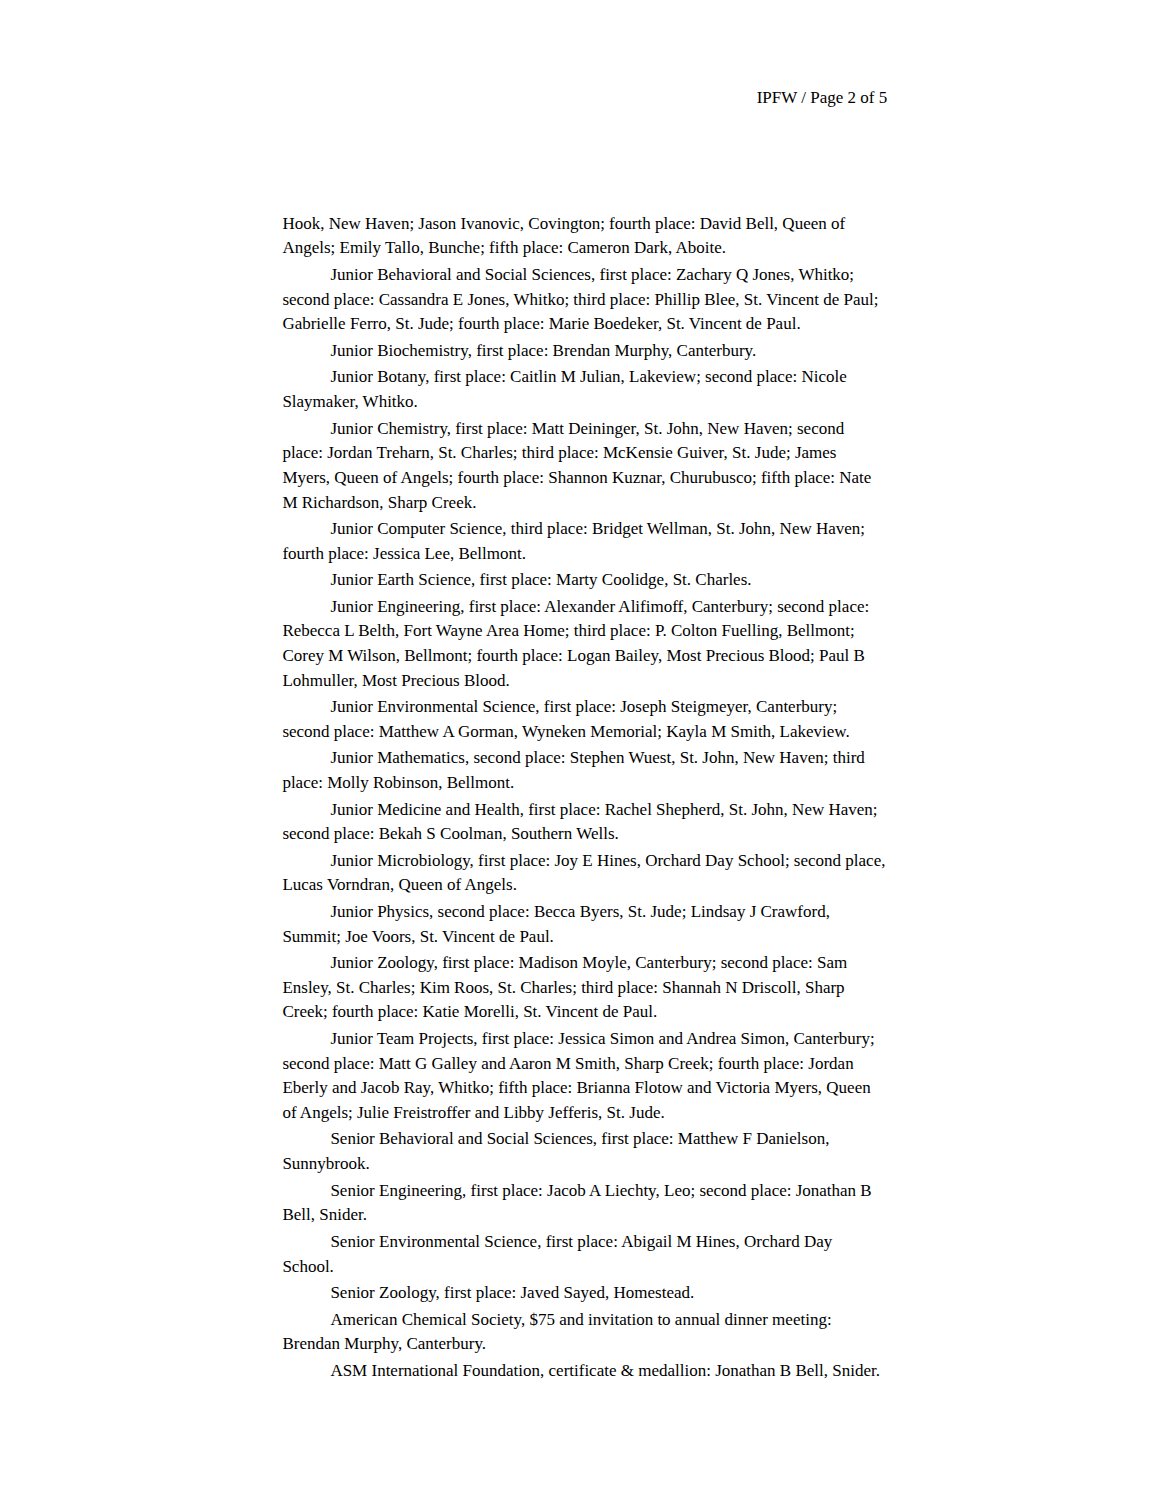IPFW / Page 2 of 5
Hook, New Haven; Jason Ivanovic, Covington; fourth place: David Bell, Queen of Angels; Emily Tallo, Bunche; fifth place: Cameron Dark, Aboite.
Junior Behavioral and Social Sciences, first place: Zachary Q Jones, Whitko; second place: Cassandra E Jones, Whitko; third place: Phillip Blee, St. Vincent de Paul; Gabrielle Ferro, St. Jude; fourth place: Marie Boedeker, St. Vincent de Paul.
Junior Biochemistry, first place: Brendan Murphy, Canterbury.
Junior Botany, first place: Caitlin M Julian, Lakeview; second place: Nicole Slaymaker, Whitko.
Junior Chemistry, first place: Matt Deininger, St. John, New Haven; second place: Jordan Treharn, St. Charles; third place: McKensie Guiver, St. Jude; James Myers, Queen of Angels; fourth place: Shannon Kuznar, Churubusco; fifth place: Nate M Richardson, Sharp Creek.
Junior Computer Science, third place: Bridget Wellman, St. John, New Haven; fourth place: Jessica Lee, Bellmont.
Junior Earth Science, first place: Marty Coolidge, St. Charles.
Junior Engineering, first place: Alexander Alifimoff, Canterbury; second place: Rebecca L Belth, Fort Wayne Area Home; third place: P. Colton Fuelling, Bellmont; Corey M Wilson, Bellmont; fourth place: Logan Bailey, Most Precious Blood; Paul B Lohmuller, Most Precious Blood.
Junior Environmental Science, first place: Joseph Steigmeyer, Canterbury; second place: Matthew A Gorman, Wyneken Memorial; Kayla M Smith, Lakeview.
Junior Mathematics, second place: Stephen Wuest, St. John, New Haven; third place: Molly Robinson, Bellmont.
Junior Medicine and Health, first place: Rachel Shepherd, St. John, New Haven; second place: Bekah S Coolman, Southern Wells.
Junior Microbiology, first place: Joy E Hines, Orchard Day School; second place, Lucas Vorndran, Queen of Angels.
Junior Physics, second place: Becca Byers, St. Jude; Lindsay J Crawford, Summit; Joe Voors, St. Vincent de Paul.
Junior Zoology, first place: Madison Moyle, Canterbury; second place: Sam Ensley, St. Charles; Kim Roos, St. Charles; third place: Shannah N Driscoll, Sharp Creek; fourth place: Katie Morelli, St. Vincent de Paul.
Junior Team Projects, first place: Jessica Simon and Andrea Simon, Canterbury; second place: Matt G Galley and Aaron M Smith, Sharp Creek; fourth place: Jordan Eberly and Jacob Ray, Whitko; fifth place: Brianna Flotow and Victoria Myers, Queen of Angels; Julie Freistroffer and Libby Jefferis, St. Jude.
Senior Behavioral and Social Sciences, first place: Matthew F Danielson, Sunnybrook.
Senior Engineering, first place: Jacob A Liechty, Leo; second place: Jonathan B Bell, Snider.
Senior Environmental Science, first place: Abigail M Hines, Orchard Day School.
Senior Zoology, first place: Javed Sayed, Homestead.
American Chemical Society, $75 and invitation to annual dinner meeting: Brendan Murphy, Canterbury.
ASM International Foundation, certificate & medallion: Jonathan B Bell, Snider.